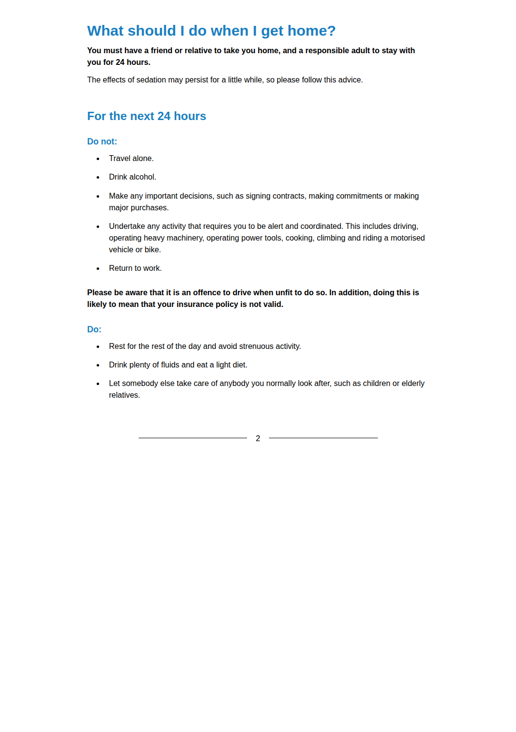What should I do when I get home?
You must have a friend or relative to take you home, and a responsible adult to stay with you for 24 hours.
The effects of sedation may persist for a little while, so please follow this advice.
For the next 24 hours
Do not:
Travel alone.
Drink alcohol.
Make any important decisions, such as signing contracts, making commitments or making major purchases.
Undertake any activity that requires you to be alert and coordinated. This includes driving, operating heavy machinery, operating power tools, cooking, climbing and riding a motorised vehicle or bike.
Return to work.
Please be aware that it is an offence to drive when unfit to do so. In addition, doing this is likely to mean that your insurance policy is not valid.
Do:
Rest for the rest of the day and avoid strenuous activity.
Drink plenty of fluids and eat a light diet.
Let somebody else take care of anybody you normally look after, such as children or elderly relatives.
2